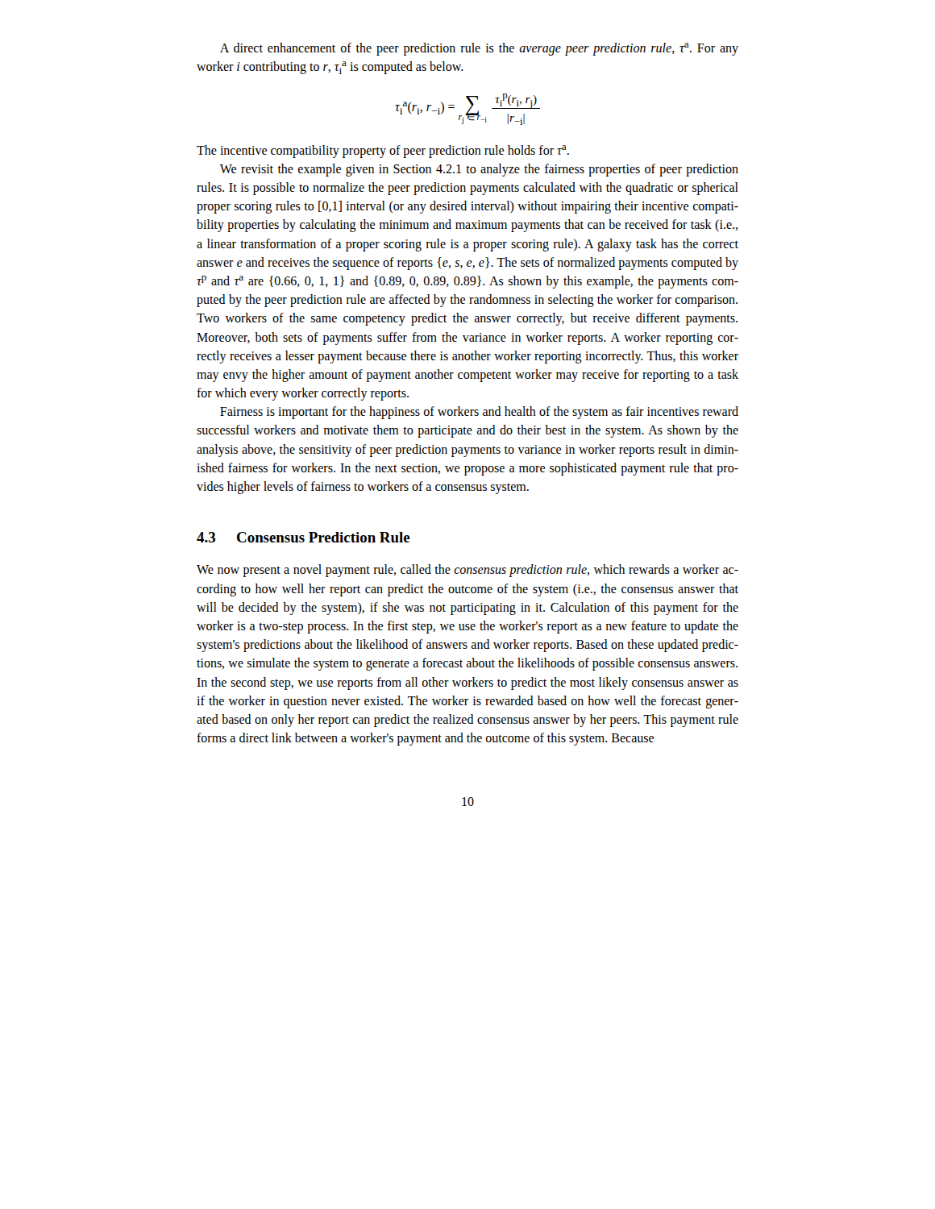A direct enhancement of the peer prediction rule is the average peer prediction rule, τa. For any worker i contributing to r, τia is computed as below.
τia(ri, r−i) = ∑rj ∈ r−i τip(ri, rj)|r−i|
The incentive compatibility property of peer prediction rule holds for τa.
We revisit the example given in Section 4.2.1 to analyze the fairness properties of peer prediction rules. It is possible to normalize the peer prediction payments calculated with the quadratic or spherical proper scoring rules to [0,1] interval (or any desired interval) without impairing their incentive compatibility properties by calculating the minimum and maximum payments that can be received for task (i.e., a linear transformation of a proper scoring rule is a proper scoring rule). A galaxy task has the correct answer e and receives the sequence of reports {e, s, e, e}. The sets of normalized payments computed by τp and τa are {0.66, 0, 1, 1} and {0.89, 0, 0.89, 0.89}. As shown by this example, the payments computed by the peer prediction rule are affected by the randomness in selecting the worker for comparison. Two workers of the same competency predict the answer correctly, but receive different payments. Moreover, both sets of payments suffer from the variance in worker reports. A worker reporting correctly receives a lesser payment because there is another worker reporting incorrectly. Thus, this worker may envy the higher amount of payment another competent worker may receive for reporting to a task for which every worker correctly reports.
Fairness is important for the happiness of workers and health of the system as fair incentives reward successful workers and motivate them to participate and do their best in the system. As shown by the analysis above, the sensitivity of peer prediction payments to variance in worker reports result in diminished fairness for workers. In the next section, we propose a more sophisticated payment rule that provides higher levels of fairness to workers of a consensus system.
4.3 Consensus Prediction Rule
We now present a novel payment rule, called the consensus prediction rule, which rewards a worker according to how well her report can predict the outcome of the system (i.e., the consensus answer that will be decided by the system), if she was not participating in it. Calculation of this payment for the worker is a two-step process. In the first step, we use the worker's report as a new feature to update the system's predictions about the likelihood of answers and worker reports. Based on these updated predictions, we simulate the system to generate a forecast about the likelihoods of possible consensus answers. In the second step, we use reports from all other workers to predict the most likely consensus answer as if the worker in question never existed. The worker is rewarded based on how well the forecast generated based on only her report can predict the realized consensus answer by her peers. This payment rule forms a direct link between a worker's payment and the outcome of this system. Because
10